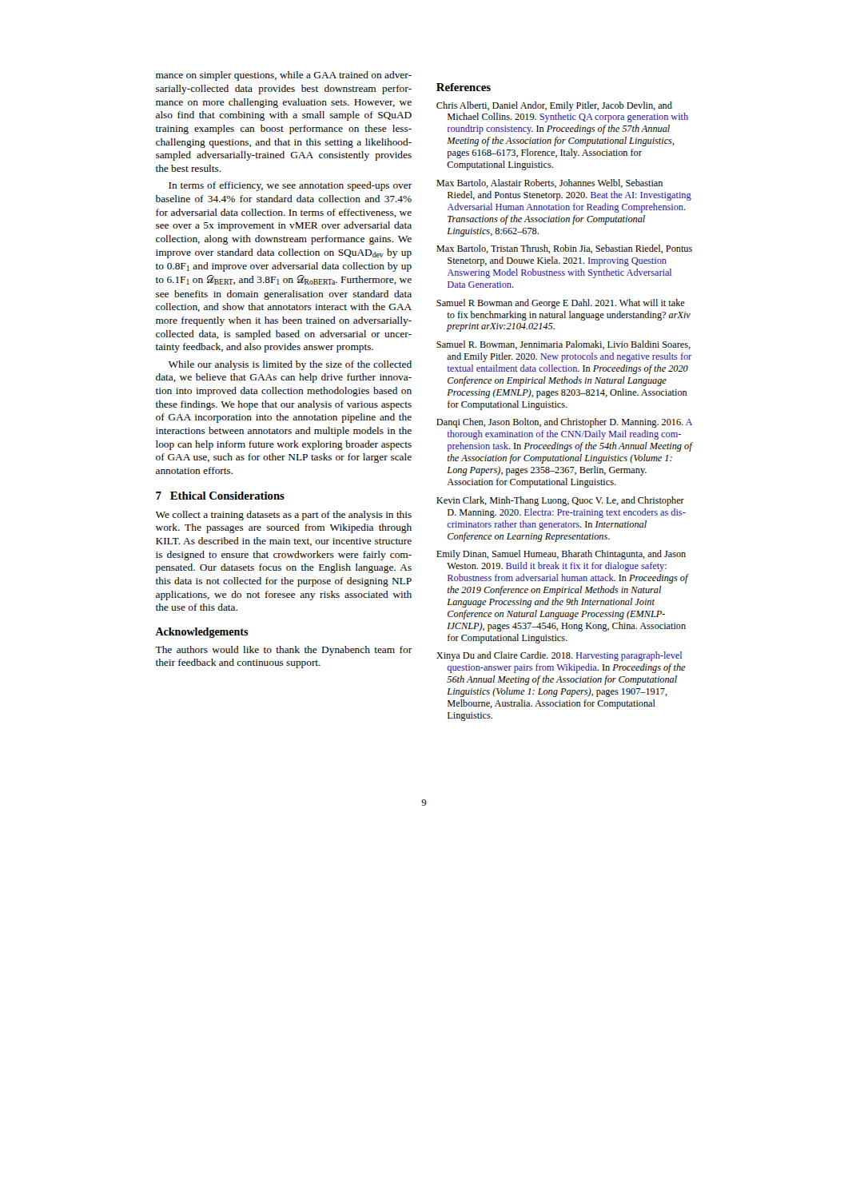mance on simpler questions, while a GAA trained on adversarially-collected data provides best downstream performance on more challenging evaluation sets. However, we also find that combining with a small sample of SQuAD training examples can boost performance on these less-challenging questions, and that in this setting a likelihood-sampled adversarially-trained GAA consistently provides the best results.
In terms of efficiency, we see annotation speed-ups over baseline of 34.4% for standard data collection and 37.4% for adversarial data collection. In terms of effectiveness, we see over a 5x improvement in vMER over adversarial data collection, along with downstream performance gains. We improve over standard data collection on SQuADdev by up to 0.8F1 and improve over adversarial data collection by up to 6.1F1 on 𝒟BERT, and 3.8F1 on 𝒟RoBERTa. Furthermore, we see benefits in domain generalisation over standard data collection, and show that annotators interact with the GAA more frequently when it has been trained on adversarially-collected data, is sampled based on adversarial or uncertainty feedback, and also provides answer prompts.
While our analysis is limited by the size of the collected data, we believe that GAAs can help drive further innovation into improved data collection methodologies based on these findings. We hope that our analysis of various aspects of GAA incorporation into the annotation pipeline and the interactions between annotators and multiple models in the loop can help inform future work exploring broader aspects of GAA use, such as for other NLP tasks or for larger scale annotation efforts.
7 Ethical Considerations
We collect a training datasets as a part of the analysis in this work. The passages are sourced from Wikipedia through KILT. As described in the main text, our incentive structure is designed to ensure that crowdworkers were fairly compensated. Our datasets focus on the English language. As this data is not collected for the purpose of designing NLP applications, we do not foresee any risks associated with the use of this data.
Acknowledgements
The authors would like to thank the Dynabench team for their feedback and continuous support.
References
Chris Alberti, Daniel Andor, Emily Pitler, Jacob Devlin, and Michael Collins. 2019. Synthetic QA corpora generation with roundtrip consistency. In Proceedings of the 57th Annual Meeting of the Association for Computational Linguistics, pages 6168–6173, Florence, Italy. Association for Computational Linguistics.
Max Bartolo, Alastair Roberts, Johannes Welbl, Sebastian Riedel, and Pontus Stenetorp. 2020. Beat the AI: Investigating Adversarial Human Annotation for Reading Comprehension. Transactions of the Association for Computational Linguistics, 8:662–678.
Max Bartolo, Tristan Thrush, Robin Jia, Sebastian Riedel, Pontus Stenetorp, and Douwe Kiela. 2021. Improving Question Answering Model Robustness with Synthetic Adversarial Data Generation.
Samuel R Bowman and George E Dahl. 2021. What will it take to fix benchmarking in natural language understanding? arXiv preprint arXiv:2104.02145.
Samuel R. Bowman, Jennimaria Palomaki, Livio Baldini Soares, and Emily Pitler. 2020. New protocols and negative results for textual entailment data collection. In Proceedings of the 2020 Conference on Empirical Methods in Natural Language Processing (EMNLP), pages 8203–8214, Online. Association for Computational Linguistics.
Danqi Chen, Jason Bolton, and Christopher D. Manning. 2016. A thorough examination of the CNN/Daily Mail reading comprehension task. In Proceedings of the 54th Annual Meeting of the Association for Computational Linguistics (Volume 1: Long Papers), pages 2358–2367, Berlin, Germany. Association for Computational Linguistics.
Kevin Clark, Minh-Thang Luong, Quoc V. Le, and Christopher D. Manning. 2020. Electra: Pre-training text encoders as discriminators rather than generators. In International Conference on Learning Representations.
Emily Dinan, Samuel Humeau, Bharath Chintagunta, and Jason Weston. 2019. Build it break it fix it for dialogue safety: Robustness from adversarial human attack. In Proceedings of the 2019 Conference on Empirical Methods in Natural Language Processing and the 9th International Joint Conference on Natural Language Processing (EMNLP-IJCNLP), pages 4537–4546, Hong Kong, China. Association for Computational Linguistics.
Xinya Du and Claire Cardie. 2018. Harvesting paragraph-level question-answer pairs from Wikipedia. In Proceedings of the 56th Annual Meeting of the Association for Computational Linguistics (Volume 1: Long Papers), pages 1907–1917, Melbourne, Australia. Association for Computational Linguistics.
9